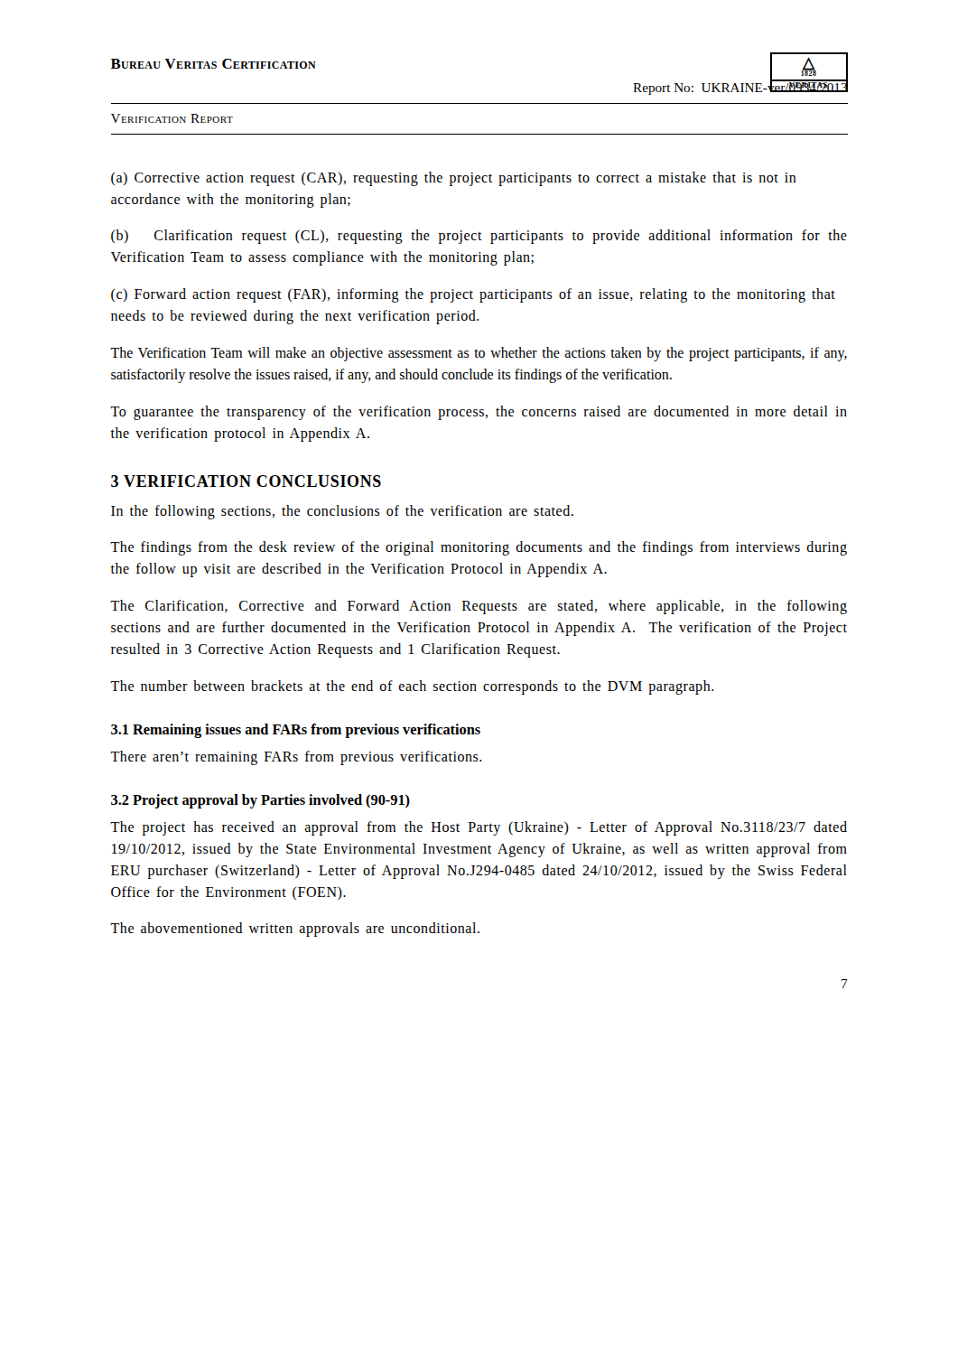△
1828
VERITAS
Bureau Veritas Certification
Report No: UKRAINE-ver/0934/2013
Verification Report
(a) Corrective action request (CAR), requesting the project participants to correct a mistake that is not in accordance with the monitoring plan;
(b) Clarification request (CL), requesting the project participants to provide additional information for the Verification Team to assess compliance with the monitoring plan;
(c) Forward action request (FAR), informing the project participants of an issue, relating to the monitoring that needs to be reviewed during the next verification period.
The Verification Team will make an objective assessment as to whether the actions taken by the project participants, if any, satisfactorily resolve the issues raised, if any, and should conclude its findings of the verification.
To guarantee the transparency of the verification process, the concerns raised are documented in more detail in the verification protocol in Appendix A.
3 VERIFICATION CONCLUSIONS
In the following sections, the conclusions of the verification are stated.
The findings from the desk review of the original monitoring documents and the findings from interviews during the follow up visit are described in the Verification Protocol in Appendix A.
The Clarification, Corrective and Forward Action Requests are stated, where applicable, in the following sections and are further documented in the Verification Protocol in Appendix A. The verification of the Project resulted in 3 Corrective Action Requests and 1 Clarification Request.
The number between brackets at the end of each section corresponds to the DVM paragraph.
3.1 Remaining issues and FARs from previous verifications
There aren’t remaining FARs from previous verifications.
3.2 Project approval by Parties involved (90-91)
The project has received an approval from the Host Party (Ukraine) - Letter of Approval No.3118/23/7 dated 19/10/2012, issued by the State Environmental Investment Agency of Ukraine, as well as written approval from ERU purchaser (Switzerland) - Letter of Approval No.J294-0485 dated 24/10/2012, issued by the Swiss Federal Office for the Environment (FOEN).
The abovementioned written approvals are unconditional.
7